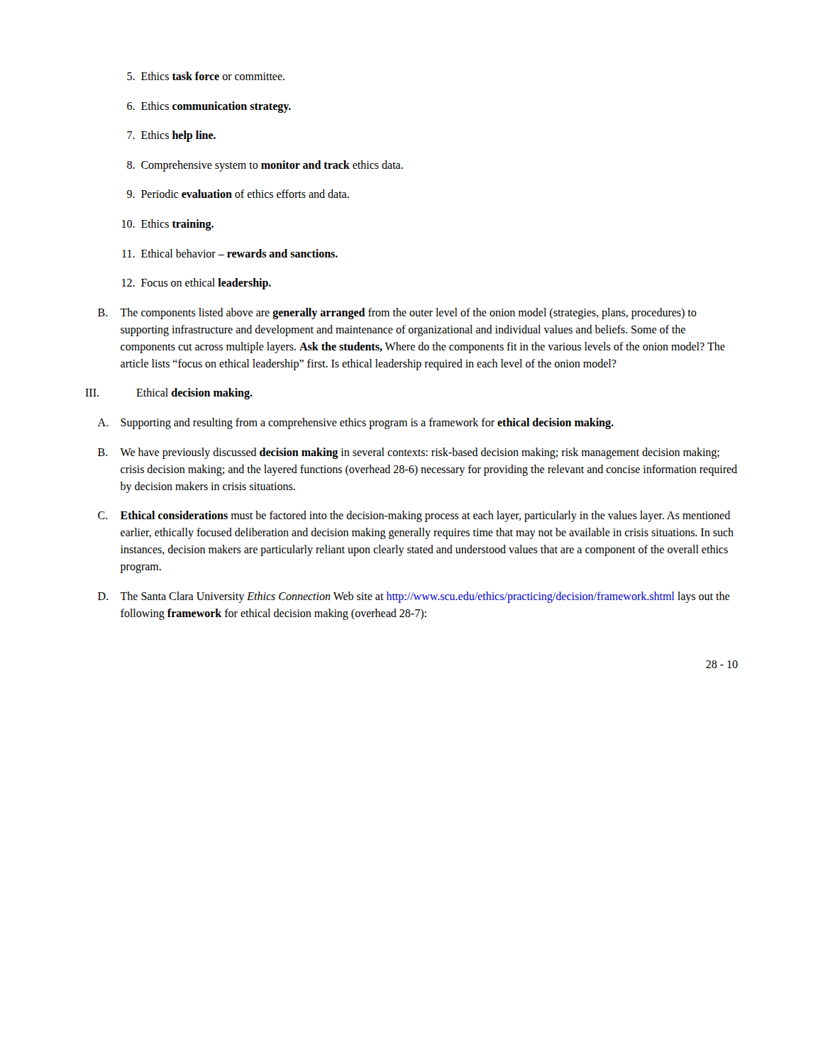5. Ethics task force or committee.
6. Ethics communication strategy.
7. Ethics help line.
8. Comprehensive system to monitor and track ethics data.
9. Periodic evaluation of ethics efforts and data.
10. Ethics training.
11. Ethical behavior – rewards and sanctions.
12. Focus on ethical leadership.
B. The components listed above are generally arranged from the outer level of the onion model (strategies, plans, procedures) to supporting infrastructure and development and maintenance of organizational and individual values and beliefs. Some of the components cut across multiple layers. Ask the students, Where do the components fit in the various levels of the onion model? The article lists “focus on ethical leadership” first. Is ethical leadership required in each level of the onion model?
III. Ethical decision making.
A. Supporting and resulting from a comprehensive ethics program is a framework for ethical decision making.
B. We have previously discussed decision making in several contexts: risk-based decision making; risk management decision making; crisis decision making; and the layered functions (overhead 28-6) necessary for providing the relevant and concise information required by decision makers in crisis situations.
C. Ethical considerations must be factored into the decision-making process at each layer, particularly in the values layer. As mentioned earlier, ethically focused deliberation and decision making generally requires time that may not be available in crisis situations. In such instances, decision makers are particularly reliant upon clearly stated and understood values that are a component of the overall ethics program.
D. The Santa Clara University Ethics Connection Web site at http://www.scu.edu/ethics/practicing/decision/framework.shtml lays out the following framework for ethical decision making (overhead 28-7):
28 - 10